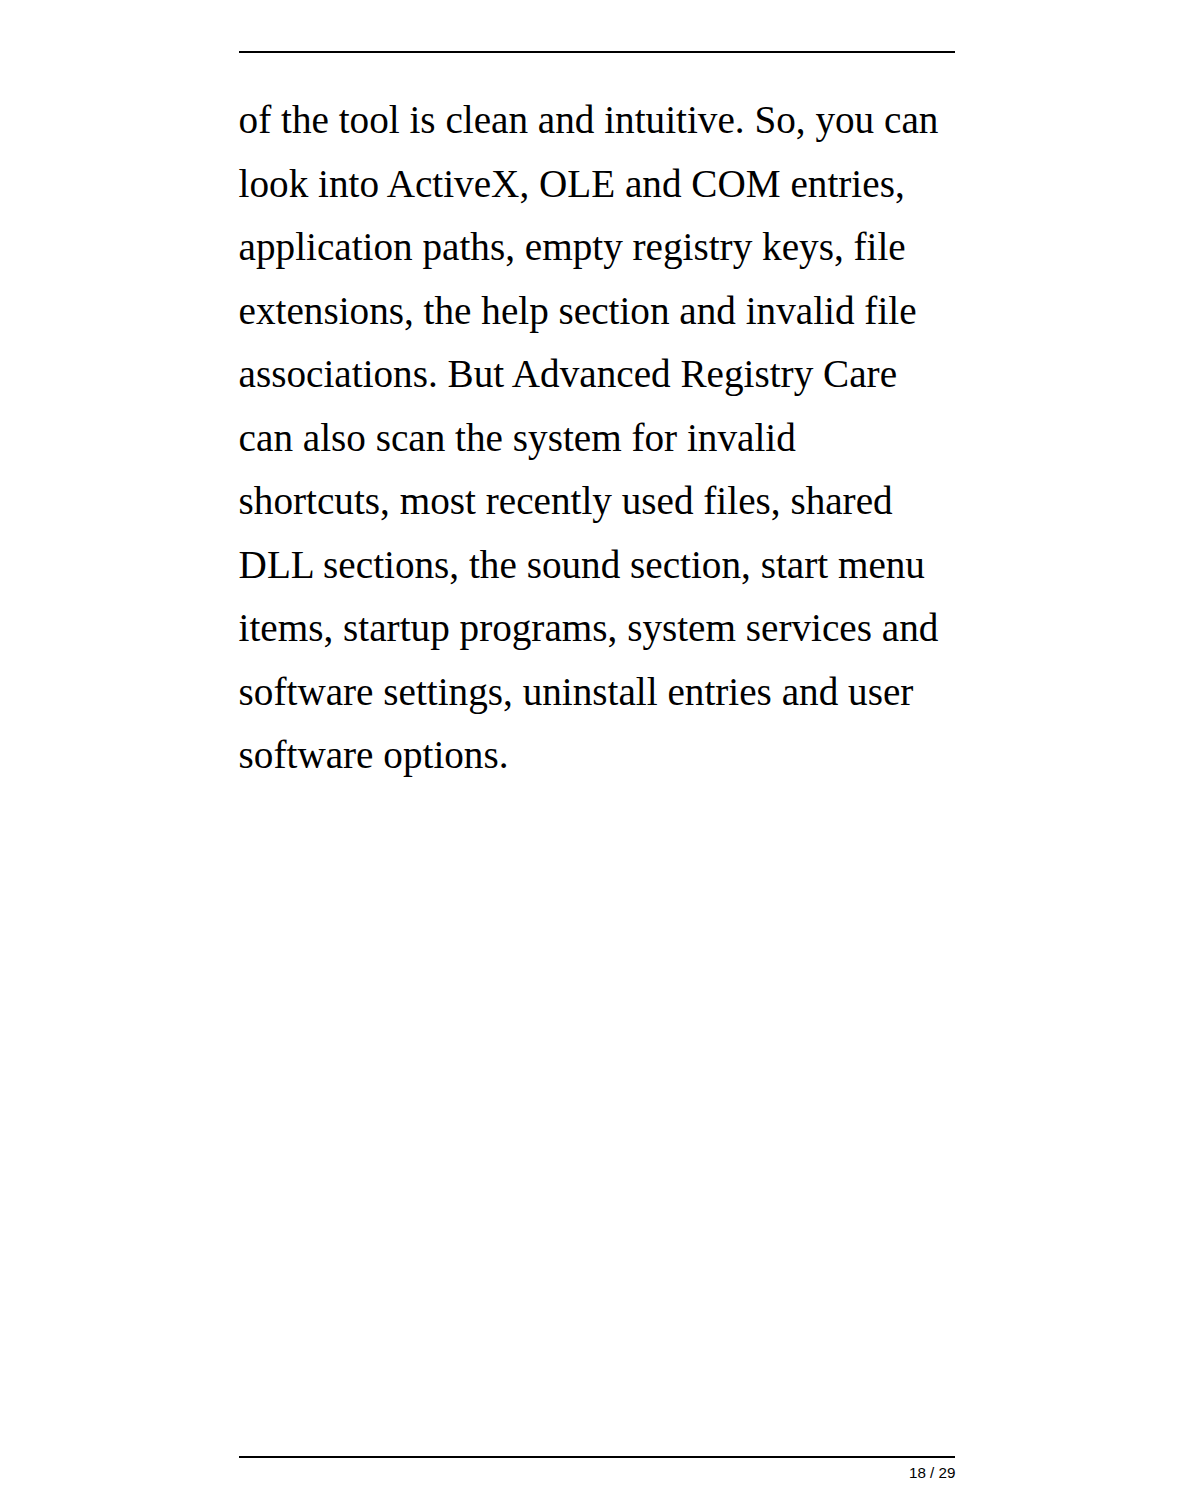of the tool is clean and intuitive. So, you can look into ActiveX, OLE and COM entries, application paths, empty registry keys, file extensions, the help section and invalid file associations. But Advanced Registry Care can also scan the system for invalid shortcuts, most recently used files, shared DLL sections, the sound section, start menu items, startup programs, system services and software settings, uninstall entries and user software options.
18 / 29